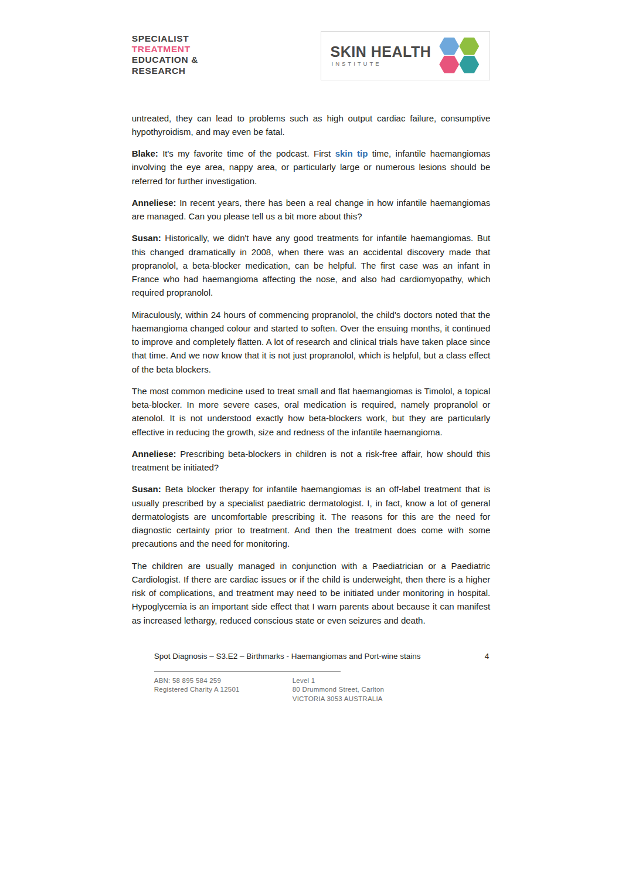Specialist
Treatment
Education &
Research
SKIN HEALTH INSTITUTE
untreated, they can lead to problems such as high output cardiac failure, consumptive hypothyroidism, and may even be fatal.
Blake: It's my favorite time of the podcast. First skin tip time, infantile haemangiomas involving the eye area, nappy area, or particularly large or numerous lesions should be referred for further investigation.
Anneliese: In recent years, there has been a real change in how infantile haemangiomas are managed. Can you please tell us a bit more about this?
Susan: Historically, we didn't have any good treatments for infantile haemangiomas. But this changed dramatically in 2008, when there was an accidental discovery made that propranolol, a beta-blocker medication, can be helpful. The first case was an infant in France who had haemangioma affecting the nose, and also had cardiomyopathy, which required propranolol.
Miraculously, within 24 hours of commencing propranolol, the child's doctors noted that the haemangioma changed colour and started to soften. Over the ensuing months, it continued to improve and completely flatten. A lot of research and clinical trials have taken place since that time. And we now know that it is not just propranolol, which is helpful, but a class effect of the beta blockers.
The most common medicine used to treat small and flat haemangiomas is Timolol, a topical beta-blocker. In more severe cases, oral medication is required, namely propranolol or atenolol. It is not understood exactly how beta-blockers work, but they are particularly effective in reducing the growth, size and redness of the infantile haemangioma.
Anneliese: Prescribing beta-blockers in children is not a risk-free affair, how should this treatment be initiated?
Susan: Beta blocker therapy for infantile haemangiomas is an off-label treatment that is usually prescribed by a specialist paediatric dermatologist. I, in fact, know a lot of general dermatologists are uncomfortable prescribing it. The reasons for this are the need for diagnostic certainty prior to treatment. And then the treatment does come with some precautions and the need for monitoring.
The children are usually managed in conjunction with a Paediatrician or a Paediatric Cardiologist. If there are cardiac issues or if the child is underweight, then there is a higher risk of complications, and treatment may need to be initiated under monitoring in hospital. Hypoglycemia is an important side effect that I warn parents about because it can manifest as increased lethargy, reduced conscious state or even seizures and death.
Spot Diagnosis – S3.E2 – Birthmarks - Haemangiomas and Port-wine stains 4
ABN: 58 895 584 259
Registered Charity A 12501
Level 1
80 Drummond Street, Carlton
VICTORIA 3053 AUSTRALIA